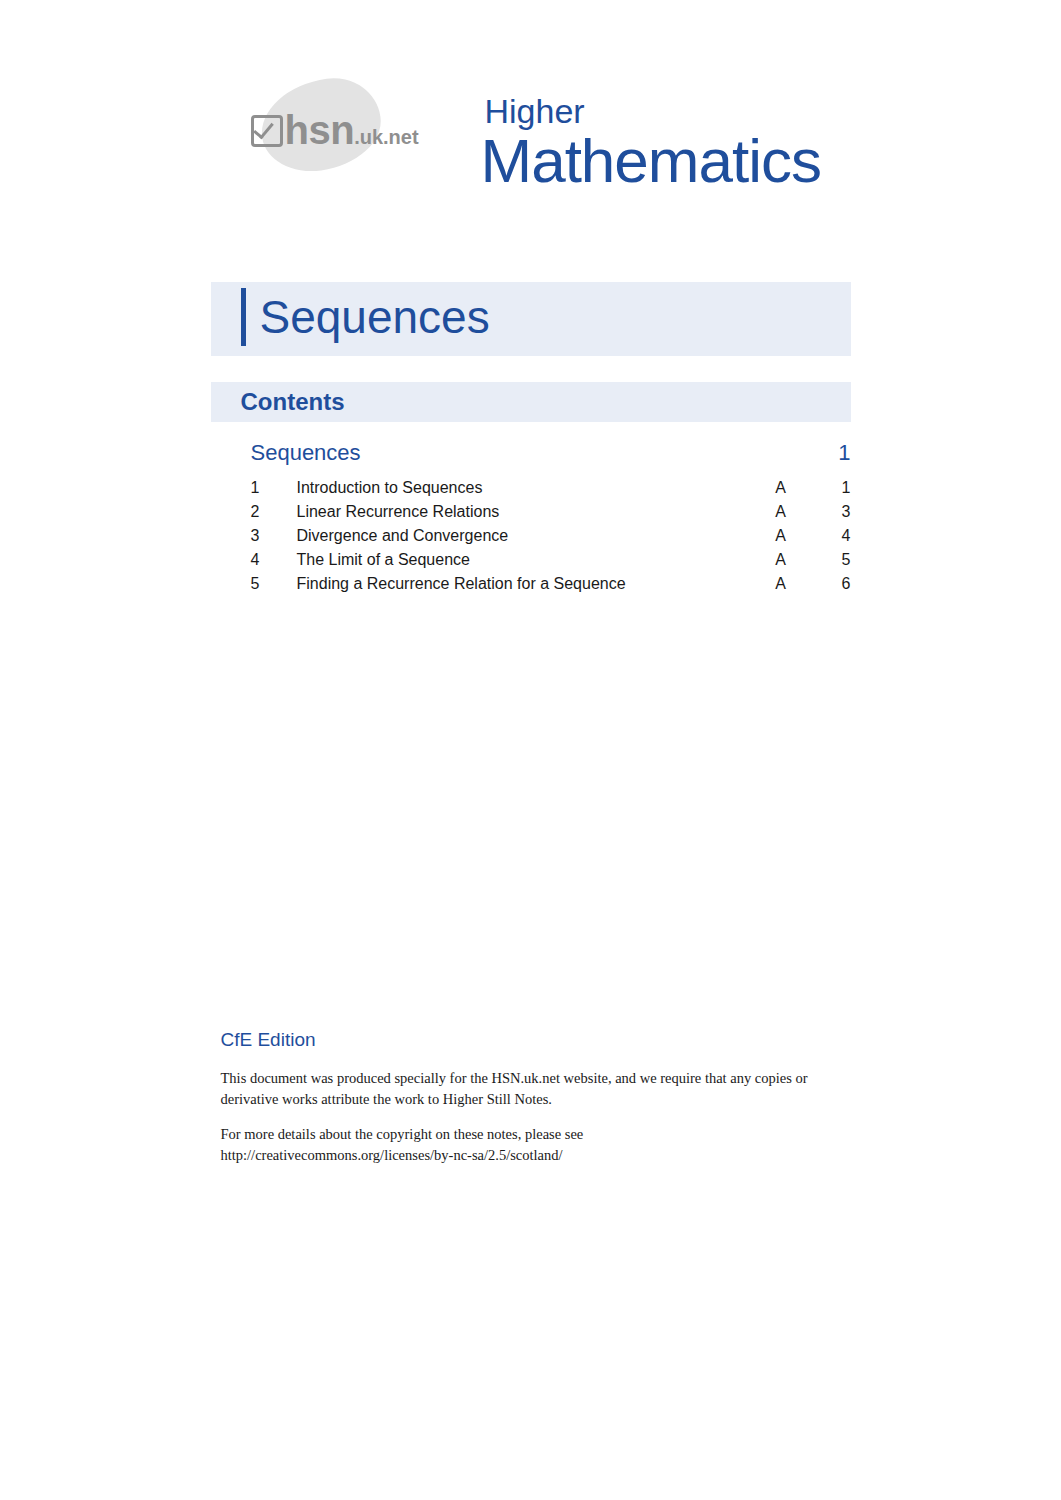hsn.uk.net
Higher
Mathematics
Sequences
Contents
Sequences 1
| 1 | Introduction to Sequences | A | 1 |
| 2 | Linear Recurrence Relations | A | 3 |
| 3 | Divergence and Convergence | A | 4 |
| 4 | The Limit of a Sequence | A | 5 |
| 5 | Finding a Recurrence Relation for a Sequence | A | 6 |
CfE Edition
This document was produced specially for the HSN.uk.net website, and we require that any copies or derivative works attribute the work to Higher Still Notes.
For more details about the copyright on these notes, please see
http://creativecommons.org/licenses/by-nc-sa/2.5/scotland/